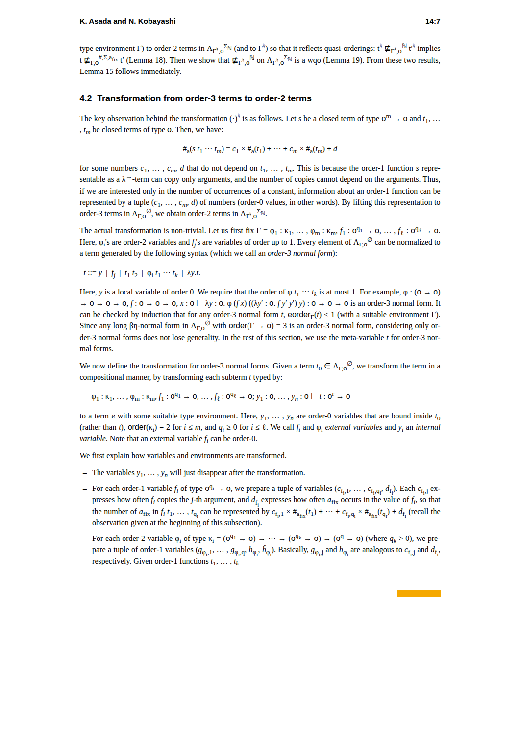K. Asada and N. Kobayashi 14:7
type environment Γ) to order-2 terms in ΛΓ♮,oΣℕ (and to Γ♮) so that it reflects quasi-orderings: t♮ ⋢Γ♮,oℕ t′♮ implies t ⋢Γ,o#,Σ,afix t′ (Lemma 18). Then we show that ⋢Γ♮,oℕ on ΛΓ♮,oΣℕ is a wqo (Lemma 19). From these two results, Lemma 15 follows immediately.
4.2 Transformation from order-3 terms to order-2 terms
The key observation behind the transformation (·)♮ is as follows. Let s be a closed term of type om → o and t1, … , tm be closed terms of type o. Then, we have:
#a(s t1 ··· tm) = c1 × #a(t1) + ··· + cm × #a(tm) + d
for some numbers c1, … , cm, d that do not depend on t1, … , tm. This is because the order-1 function s representable as a λ→-term can copy only arguments, and the number of copies cannot depend on the arguments. Thus, if we are interested only in the number of occurrences of a constant, information about an order-1 function can be represented by a tuple (c1, … , cm, d) of numbers (order-0 values, in other words). By lifting this representation to order-3 terms in ΛΓ,o∅, we obtain order-2 terms in ΛΓ♮,oΣℕ.
The actual transformation is non-trivial. Let us first fix Γ = φ1 : κ1, … , φm : κm, f1 : oq1 → o, … , fℓ : oqℓ → o. Here, φi's are order-2 variables and fj's are variables of order up to 1. Every element of ΛΓ,o∅ can be normalized to a term generated by the following syntax (which we call an order-3 normal form):
t ::= y | fj | t1 t2 | φi t1 ··· tk | λy.t.
Here, y is a local variable of order 0. We require that the order of φ t1 ··· tk is at most 1. For example, φ : (o → o) → o → o → o, f : o → o → o, x : o ⊢ λy : o. φ (f x) ((λy′ : o. f y′ y′) y) : o → o → o is an order-3 normal form. It can be checked by induction that for any order-3 normal form t, eorderΓ(t) ≤ 1 (with a suitable environment Γ). Since any long βη-normal form in ΛΓ,o∅ with order(Γ → o) = 3 is an order-3 normal form, considering only order-3 normal forms does not lose generality. In the rest of this section, we use the meta-variable t for order-3 normal forms.
We now define the transformation for order-3 normal forms. Given a term t0 ∈ ΛΓ,o∅, we transform the term in a compositional manner, by transforming each subterm t typed by:
φ1 : κ1, … , φm : κm, f1 : oq1 → o, … , fℓ : oqℓ → o; y1 : o, … , yn : o ⊢ t : or → o
to a term e with some suitable type environment. Here, y1, … , yn are order-0 variables that are bound inside t0 (rather than t), order(κi) = 2 for i ≤ m, and qi ≥ 0 for i ≤ ℓ. We call fi and φi external variables and yi an internal variable. Note that an external variable fi can be order-0.
We first explain how variables and environments are transformed.
The variables y1, … , yn will just disappear after the transformation.
For each order-1 variable fi of type oqi → o, we prepare a tuple of variables (cfi,1, … , cfi,qi, dfi). Each cfi,j expresses how often fi copies the j-th argument, and dfi expresses how often afix occurs in the value of fi, so that the number of afix in fi t1, … , tqi can be represented by cfi,1 × #afix(t1) + ··· + cfi,qi × #afix(tqi) + dfi (recall the observation given at the beginning of this subsection).
For each order-2 variable φi of type κi = (oq1 → o) → ··· → (oqk → o) → (oq → o) (where qk > 0), we prepare a tuple of order-1 variables (gφi,1, … , gφi,q, hφi, ĥφi). Basically, gφi,j and hφi are analogous to cfi,j and dfi, respectively. Given order-1 functions t1, … , tk